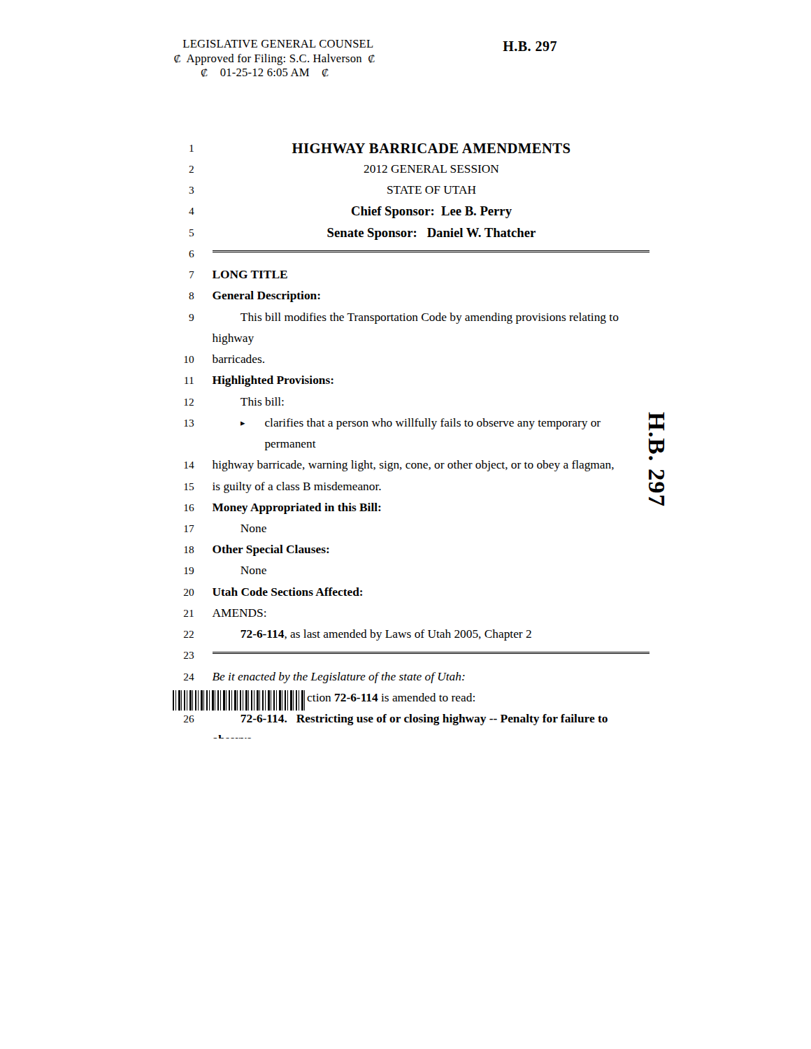LEGISLATIVE GENERAL COUNSEL
₡ Approved for Filing: S.C. Halverson ₡
₡ 01-25-12 6:05 AM ₡
H.B. 297
H.B. 297
1
HIGHWAY BARRICADE AMENDMENTS
2
2012 GENERAL SESSION
3
STATE OF UTAH
4
Chief Sponsor: Lee B. Perry
5
Senate Sponsor: Daniel W. Thatcher
6
7
LONG TITLE
8
General Description:
9
This bill modifies the Transportation Code by amending provisions relating to highway
10
barricades.
11
Highlighted Provisions:
12
This bill:
13
▸ clarifies that a person who willfully fails to observe any temporary or permanent
14
highway barricade, warning light, sign, cone, or other object, or to obey a flagman,
15
is guilty of a class B misdemeanor.
16
Money Appropriated in this Bill:
17
None
18
Other Special Clauses:
19
None
20
Utah Code Sections Affected:
21
AMENDS:
22
72-6-114, as last amended by Laws of Utah 2005, Chapter 2
23
24
Be it enacted by the Legislature of the state of Utah:
25
Section 1. Section 72-6-114 is amended to read:
26
72-6-114. Restricting use of or closing highway -- Penalty for failure to observe
27
barricade, warning light, etc.